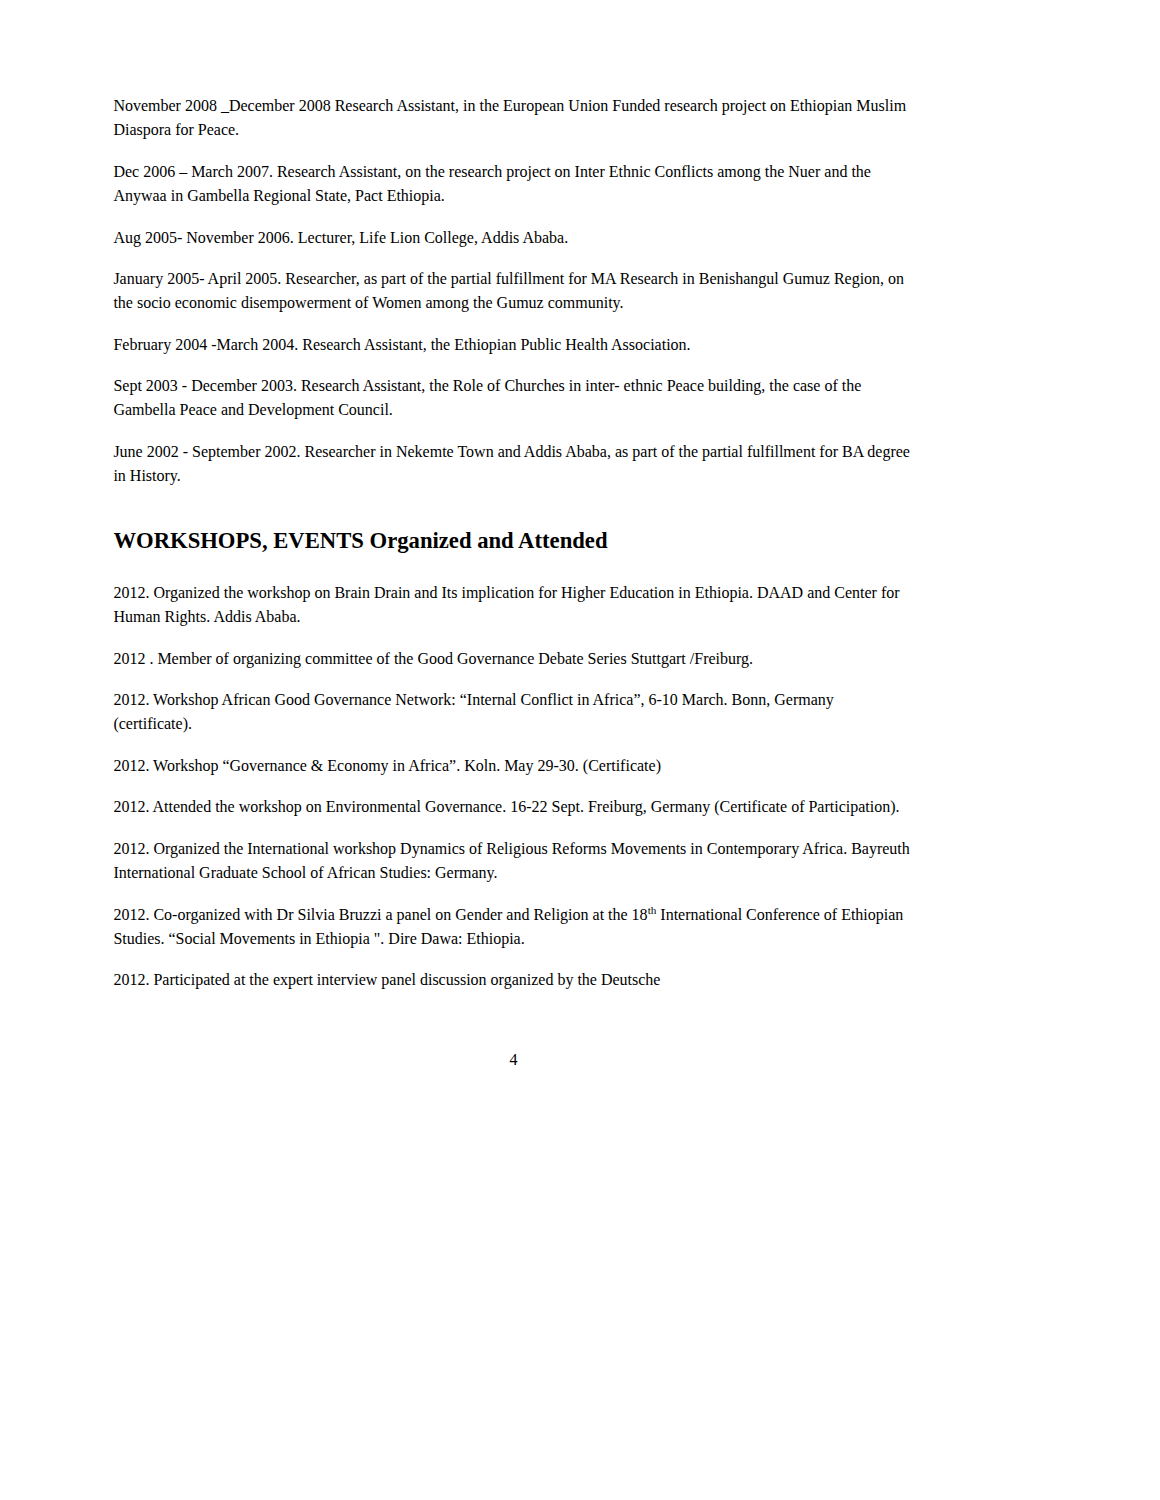November 2008 _December 2008 Research Assistant, in the European Union Funded research project on Ethiopian Muslim Diaspora for Peace.
Dec 2006 – March 2007. Research Assistant, on the research project on Inter Ethnic Conflicts among the Nuer and the Anywaa in Gambella Regional State, Pact Ethiopia.
Aug 2005- November 2006. Lecturer, Life Lion College, Addis Ababa.
January 2005- April 2005. Researcher, as part of the partial fulfillment for MA Research in Benishangul Gumuz Region, on the socio economic disempowerment of Women among the Gumuz community.
February 2004 -March 2004. Research Assistant, the Ethiopian Public Health Association.
Sept 2003 - December 2003. Research Assistant, the Role of Churches in inter- ethnic Peace building, the case of the Gambella Peace and Development Council.
June 2002 - September 2002. Researcher in Nekemte Town and Addis Ababa, as part of the partial fulfillment for BA degree in History.
WORKSHOPS, EVENTS Organized and Attended
2012. Organized the workshop on Brain Drain and Its implication for Higher Education in Ethiopia. DAAD and Center for Human Rights. Addis Ababa.
2012 . Member of organizing committee of the Good Governance Debate Series Stuttgart /Freiburg.
2012. Workshop African Good Governance Network: “Internal Conflict in Africa”, 6-10 March. Bonn, Germany (certificate).
2012. Workshop “Governance & Economy in Africa”. Koln. May 29-30. (Certificate)
2012. Attended the workshop on Environmental Governance. 16-22 Sept. Freiburg, Germany (Certificate of Participation).
2012. Organized the International workshop Dynamics of Religious Reforms Movements in Contemporary Africa. Bayreuth International Graduate School of African Studies: Germany.
2012. Co-organized with Dr Silvia Bruzzi a panel on Gender and Religion at the 18th International Conference of Ethiopian Studies. “Social Movements in Ethiopia ". Dire Dawa: Ethiopia.
2012. Participated at the expert interview panel discussion organized by the Deutsche
4